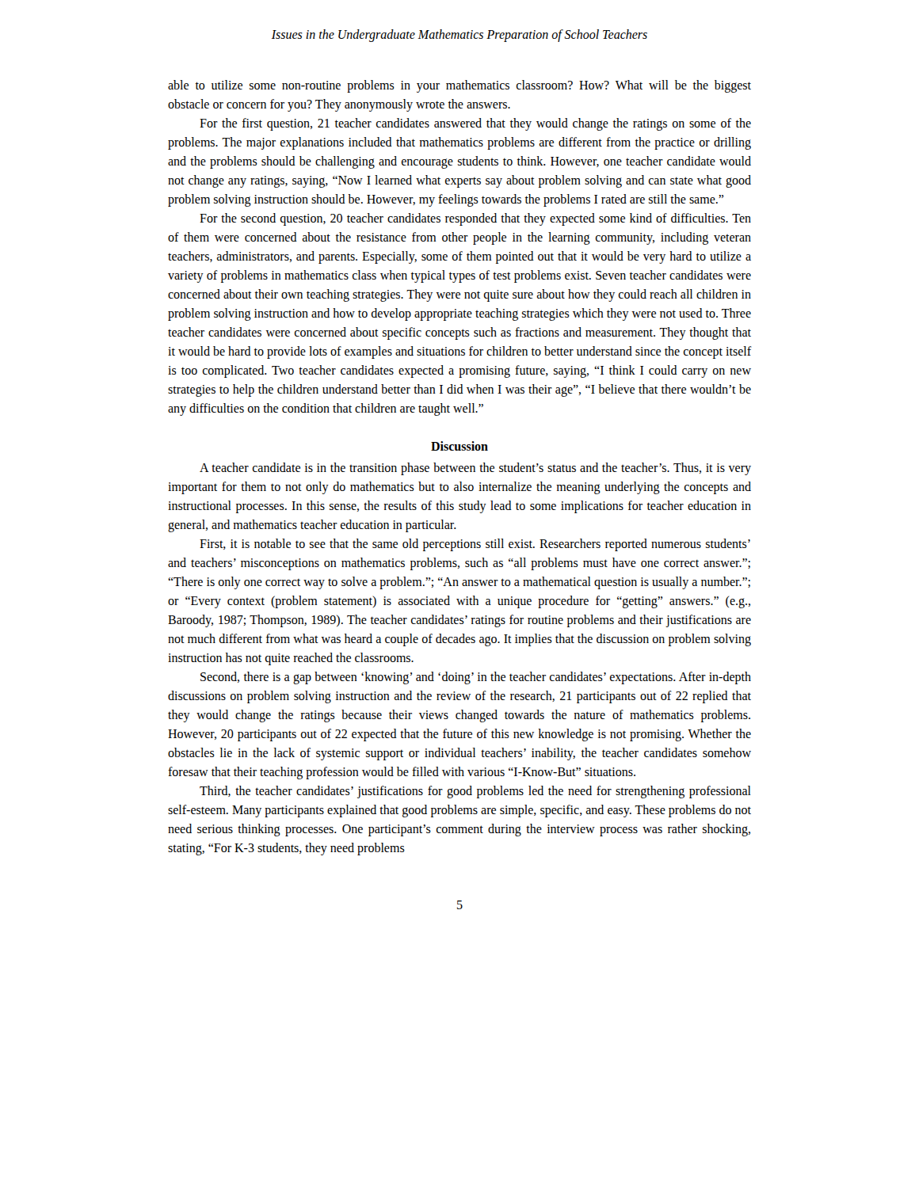Issues in the Undergraduate Mathematics Preparation of School Teachers
able to utilize some non-routine problems in your mathematics classroom? How? What will be the biggest obstacle or concern for you? They anonymously wrote the answers.
For the first question, 21 teacher candidates answered that they would change the ratings on some of the problems. The major explanations included that mathematics problems are different from the practice or drilling and the problems should be challenging and encourage students to think. However, one teacher candidate would not change any ratings, saying, “Now I learned what experts say about problem solving and can state what good problem solving instruction should be. However, my feelings towards the problems I rated are still the same.”
For the second question, 20 teacher candidates responded that they expected some kind of difficulties. Ten of them were concerned about the resistance from other people in the learning community, including veteran teachers, administrators, and parents. Especially, some of them pointed out that it would be very hard to utilize a variety of problems in mathematics class when typical types of test problems exist. Seven teacher candidates were concerned about their own teaching strategies. They were not quite sure about how they could reach all children in problem solving instruction and how to develop appropriate teaching strategies which they were not used to. Three teacher candidates were concerned about specific concepts such as fractions and measurement. They thought that it would be hard to provide lots of examples and situations for children to better understand since the concept itself is too complicated. Two teacher candidates expected a promising future, saying, “I think I could carry on new strategies to help the children understand better than I did when I was their age”, “I believe that there wouldn’t be any difficulties on the condition that children are taught well.”
Discussion
A teacher candidate is in the transition phase between the student’s status and the teacher’s. Thus, it is very important for them to not only do mathematics but to also internalize the meaning underlying the concepts and instructional processes. In this sense, the results of this study lead to some implications for teacher education in general, and mathematics teacher education in particular.
First, it is notable to see that the same old perceptions still exist. Researchers reported numerous students’ and teachers’ misconceptions on mathematics problems, such as “all problems must have one correct answer.”; “There is only one correct way to solve a problem.”; “An answer to a mathematical question is usually a number.”; or “Every context (problem statement) is associated with a unique procedure for “getting” answers.” (e.g., Baroody, 1987; Thompson, 1989). The teacher candidates’ ratings for routine problems and their justifications are not much different from what was heard a couple of decades ago. It implies that the discussion on problem solving instruction has not quite reached the classrooms.
Second, there is a gap between ‘knowing’ and ‘doing’ in the teacher candidates’ expectations. After in-depth discussions on problem solving instruction and the review of the research, 21 participants out of 22 replied that they would change the ratings because their views changed towards the nature of mathematics problems. However, 20 participants out of 22 expected that the future of this new knowledge is not promising. Whether the obstacles lie in the lack of systemic support or individual teachers’ inability, the teacher candidates somehow foresaw that their teaching profession would be filled with various “I-Know-But” situations.
Third, the teacher candidates’ justifications for good problems led the need for strengthening professional self-esteem. Many participants explained that good problems are simple, specific, and easy. These problems do not need serious thinking processes. One participant’s comment during the interview process was rather shocking, stating, “For K-3 students, they need problems
5